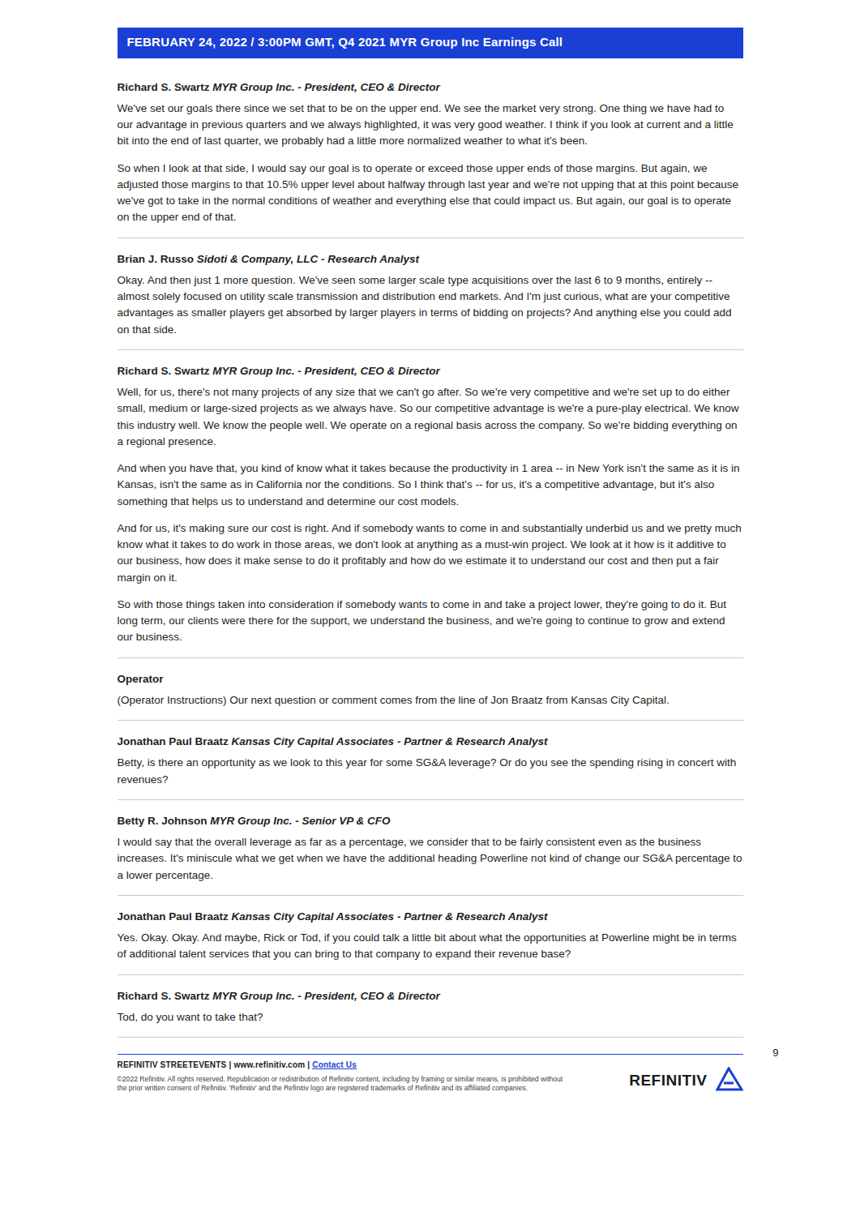FEBRUARY 24, 2022 / 3:00PM GMT, Q4 2021 MYR Group Inc Earnings Call
Richard S. Swartz MYR Group Inc. - President, CEO & Director
We've set our goals there since we set that to be on the upper end. We see the market very strong. One thing we have had to our advantage in previous quarters and we always highlighted, it was very good weather. I think if you look at current and a little bit into the end of last quarter, we probably had a little more normalized weather to what it's been.
So when I look at that side, I would say our goal is to operate or exceed those upper ends of those margins. But again, we adjusted those margins to that 10.5% upper level about halfway through last year and we're not upping that at this point because we've got to take in the normal conditions of weather and everything else that could impact us. But again, our goal is to operate on the upper end of that.
Brian J. Russo Sidoti & Company, LLC - Research Analyst
Okay. And then just 1 more question. We've seen some larger scale type acquisitions over the last 6 to 9 months, entirely -- almost solely focused on utility scale transmission and distribution end markets. And I'm just curious, what are your competitive advantages as smaller players get absorbed by larger players in terms of bidding on projects? And anything else you could add on that side.
Richard S. Swartz MYR Group Inc. - President, CEO & Director
Well, for us, there's not many projects of any size that we can't go after. So we're very competitive and we're set up to do either small, medium or large-sized projects as we always have. So our competitive advantage is we're a pure-play electrical. We know this industry well. We know the people well. We operate on a regional basis across the company. So we're bidding everything on a regional presence.
And when you have that, you kind of know what it takes because the productivity in 1 area -- in New York isn't the same as it is in Kansas, isn't the same as in California nor the conditions. So I think that's -- for us, it's a competitive advantage, but it's also something that helps us to understand and determine our cost models.
And for us, it's making sure our cost is right. And if somebody wants to come in and substantially underbid us and we pretty much know what it takes to do work in those areas, we don't look at anything as a must-win project. We look at it how is it additive to our business, how does it make sense to do it profitably and how do we estimate it to understand our cost and then put a fair margin on it.
So with those things taken into consideration if somebody wants to come in and take a project lower, they're going to do it. But long term, our clients were there for the support, we understand the business, and we're going to continue to grow and extend our business.
Operator
(Operator Instructions) Our next question or comment comes from the line of Jon Braatz from Kansas City Capital.
Jonathan Paul Braatz Kansas City Capital Associates - Partner & Research Analyst
Betty, is there an opportunity as we look to this year for some SG&A leverage? Or do you see the spending rising in concert with revenues?
Betty R. Johnson MYR Group Inc. - Senior VP & CFO
I would say that the overall leverage as far as a percentage, we consider that to be fairly consistent even as the business increases. It's miniscule what we get when we have the additional heading Powerline not kind of change our SG&A percentage to a lower percentage.
Jonathan Paul Braatz Kansas City Capital Associates - Partner & Research Analyst
Yes. Okay. Okay. And maybe, Rick or Tod, if you could talk a little bit about what the opportunities at Powerline might be in terms of additional talent services that you can bring to that company to expand their revenue base?
Richard S. Swartz MYR Group Inc. - President, CEO & Director
Tod, do you want to take that?
9
REFINITIV STREETEVENTS | www.refinitiv.com | Contact Us
©2022 Refinitiv. All rights reserved. Republication or redistribution of Refinitiv content, including by framing or similar means, is prohibited without the prior written consent of Refinitiv. 'Refinitiv' and the Refinitiv logo are registered trademarks of Refinitiv and its affiliated companies.
REFINITIV